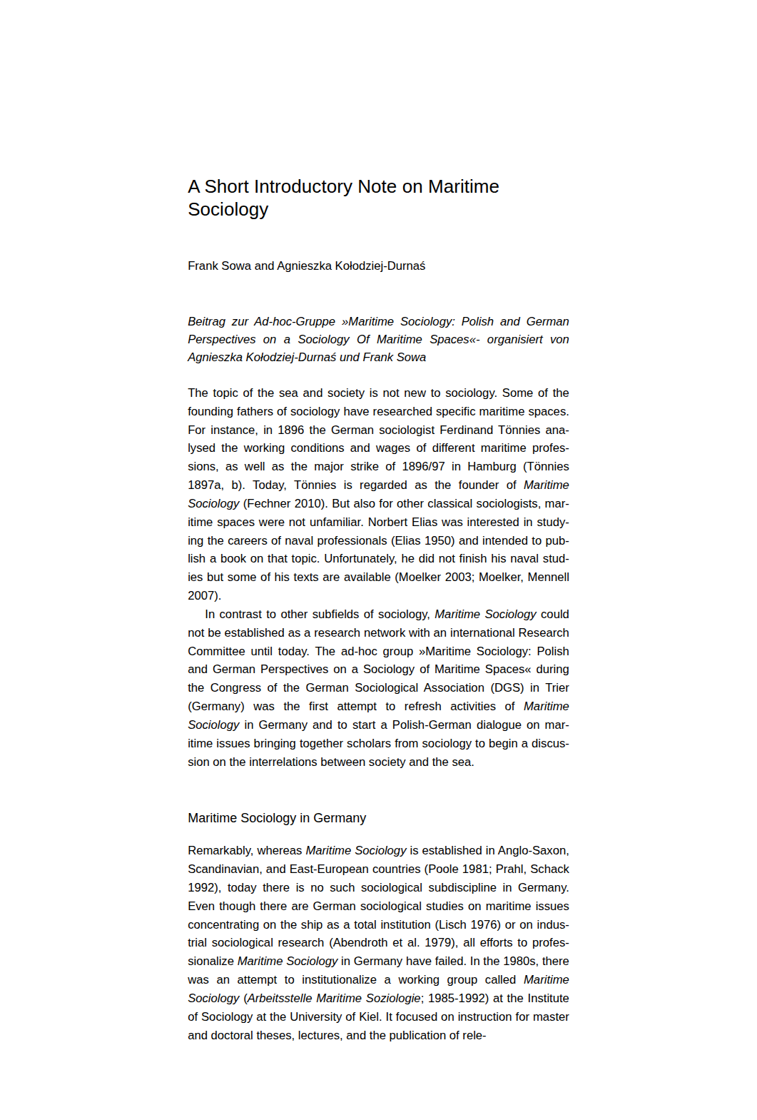A Short Introductory Note on Maritime Sociology
Frank Sowa and Agnieszka Kołodziej-Durnaś
Beitrag zur Ad-hoc-Gruppe »Maritime Sociology: Polish and German Perspectives on a Sociology Of Maritime Spaces«- organisiert von Agnieszka Kołodziej-Durnaś und Frank Sowa
The topic of the sea and society is not new to sociology. Some of the founding fathers of sociology have researched specific maritime spaces. For instance, in 1896 the German sociologist Ferdinand Tönnies analysed the working conditions and wages of different maritime professions, as well as the major strike of 1896/97 in Hamburg (Tönnies 1897a, b). Today, Tönnies is regarded as the founder of Maritime Sociology (Fechner 2010). But also for other classical sociologists, maritime spaces were not unfamiliar. Norbert Elias was interested in studying the careers of naval professionals (Elias 1950) and intended to publish a book on that topic. Unfortunately, he did not finish his naval studies but some of his texts are available (Moelker 2003; Moelker, Mennell 2007).
In contrast to other subfields of sociology, Maritime Sociology could not be established as a research network with an international Research Committee until today. The ad-hoc group »Maritime Sociology: Polish and German Perspectives on a Sociology of Maritime Spaces« during the Congress of the German Sociological Association (DGS) in Trier (Germany) was the first attempt to refresh activities of Maritime Sociology in Germany and to start a Polish-German dialogue on maritime issues bringing together scholars from sociology to begin a discussion on the interrelations between society and the sea.
Maritime Sociology in Germany
Remarkably, whereas Maritime Sociology is established in Anglo-Saxon, Scandinavian, and East-European countries (Poole 1981; Prahl, Schack 1992), today there is no such sociological subdiscipline in Germany. Even though there are German sociological studies on maritime issues concentrating on the ship as a total institution (Lisch 1976) or on industrial sociological research (Abendroth et al. 1979), all efforts to professionalize Maritime Sociology in Germany have failed. In the 1980s, there was an attempt to institutionalize a working group called Maritime Sociology (Arbeitsstelle Maritime Soziologie; 1985-1992) at the Institute of Sociology at the University of Kiel. It focused on instruction for master and doctoral theses, lectures, and the publication of rele-